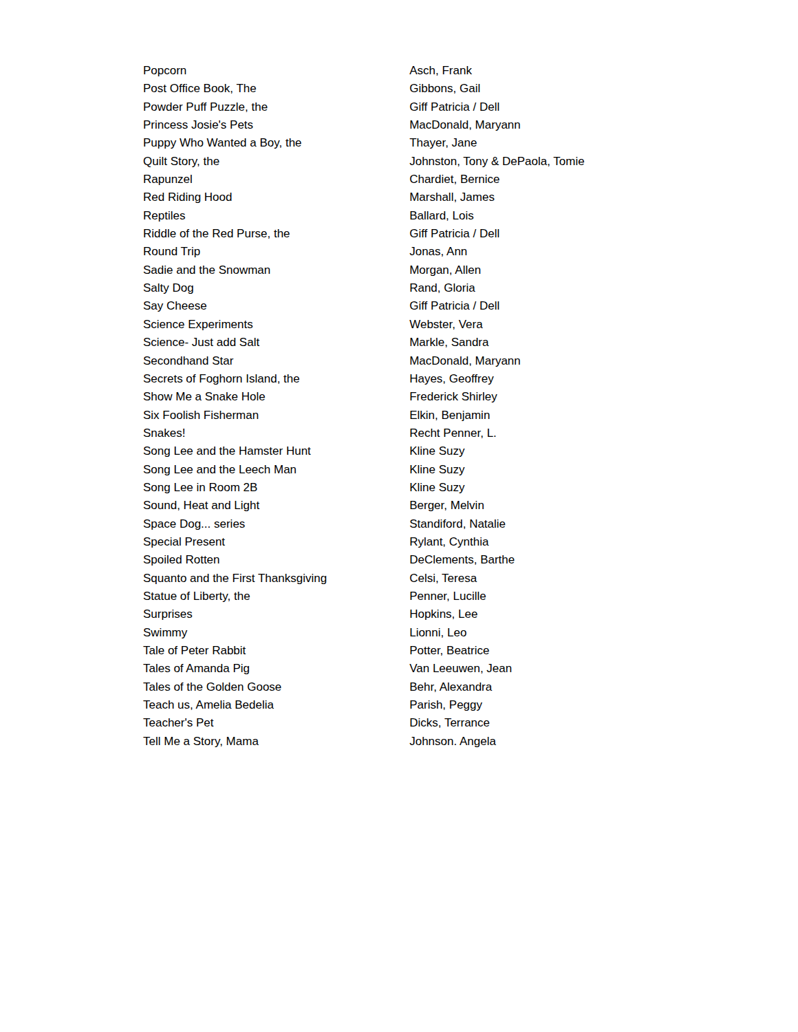| Popcorn | Asch, Frank |
| Post Office Book, The | Gibbons, Gail |
| Powder Puff Puzzle, the | Giff Patricia / Dell |
| Princess Josie's Pets | MacDonald, Maryann |
| Puppy Who Wanted a Boy, the | Thayer, Jane |
| Quilt Story, the | Johnston, Tony & DePaola, Tomie |
| Rapunzel | Chardiet, Bernice |
| Red Riding Hood | Marshall, James |
| Reptiles | Ballard, Lois |
| Riddle of the Red Purse, the | Giff Patricia / Dell |
| Round Trip | Jonas, Ann |
| Sadie and the Snowman | Morgan, Allen |
| Salty Dog | Rand, Gloria |
| Say Cheese | Giff Patricia / Dell |
| Science Experiments | Webster, Vera |
| Science- Just add Salt | Markle, Sandra |
| Secondhand Star | MacDonald, Maryann |
| Secrets of Foghorn Island, the | Hayes, Geoffrey |
| Show Me a Snake Hole | Frederick Shirley |
| Six Foolish Fisherman | Elkin, Benjamin |
| Snakes! | Recht Penner, L. |
| Song Lee and the Hamster Hunt | Kline Suzy |
| Song Lee and the Leech Man | Kline Suzy |
| Song Lee in Room 2B | Kline Suzy |
| Sound, Heat and Light | Berger, Melvin |
| Space Dog... series | Standiford, Natalie |
| Special Present | Rylant, Cynthia |
| Spoiled Rotten | DeClements, Barthe |
| Squanto and the First Thanksgiving | Celsi, Teresa |
| Statue of Liberty, the | Penner, Lucille |
| Surprises | Hopkins, Lee |
| Swimmy | Lionni, Leo |
| Tale of Peter Rabbit | Potter, Beatrice |
| Tales of Amanda Pig | Van Leeuwen, Jean |
| Tales of the Golden Goose | Behr, Alexandra |
| Teach us, Amelia Bedelia | Parish, Peggy |
| Teacher's Pet | Dicks, Terrance |
| Tell Me a Story, Mama | Johnson. Angela |